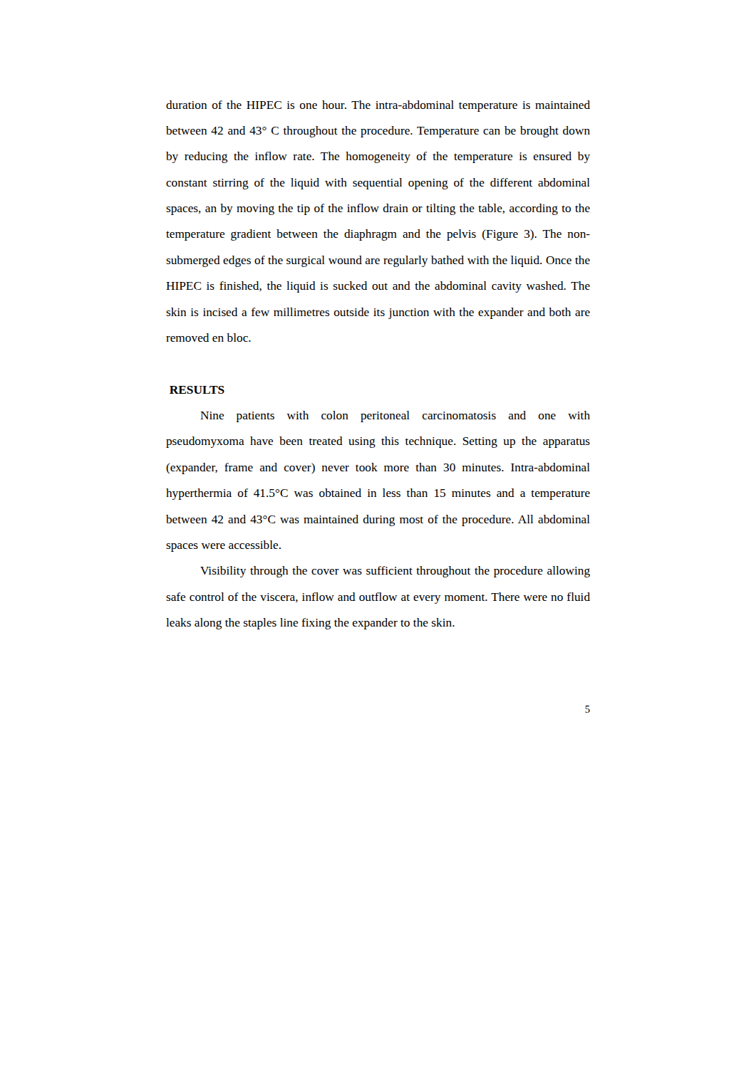duration of the HIPEC is one hour. The intra-abdominal temperature is maintained between 42 and 43° C throughout the procedure. Temperature can be brought down by reducing the inflow rate. The homogeneity of the temperature is ensured by constant stirring of the liquid with sequential opening of the different abdominal spaces, an by moving the tip of the inflow drain or tilting the table, according to the temperature gradient between the diaphragm and the pelvis (Figure 3). The non-submerged edges of the surgical wound are regularly bathed with the liquid. Once the HIPEC is finished, the liquid is sucked out and the abdominal cavity washed. The skin is incised a few millimetres outside its junction with the expander and both are removed en bloc.
RESULTS
Nine patients with colon peritoneal carcinomatosis and one with pseudomyxoma have been treated using this technique. Setting up the apparatus (expander, frame and cover) never took more than 30 minutes. Intra-abdominal hyperthermia of 41.5°C was obtained in less than 15 minutes and a temperature between 42 and 43°C was maintained during most of the procedure. All abdominal spaces were accessible.
Visibility through the cover was sufficient throughout the procedure allowing safe control of the viscera, inflow and outflow at every moment. There were no fluid leaks along the staples line fixing the expander to the skin.
5